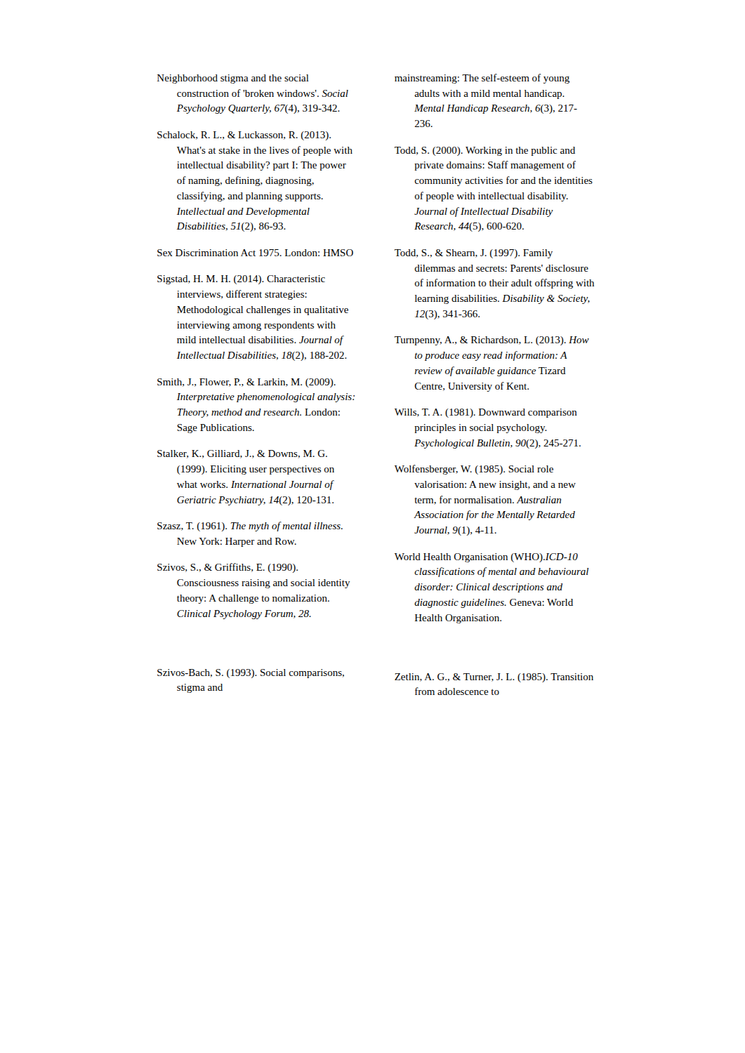Neighborhood stigma and the social construction of 'broken windows'. Social Psychology Quarterly, 67(4), 319-342.
Schalock, R. L., & Luckasson, R. (2013). What's at stake in the lives of people with intellectual disability? part I: The power of naming, defining, diagnosing, classifying, and planning supports. Intellectual and Developmental Disabilities, 51(2), 86-93.
Sex Discrimination Act 1975. London: HMSO
Sigstad, H. M. H. (2014). Characteristic interviews, different strategies: Methodological challenges in qualitative interviewing among respondents with mild intellectual disabilities. Journal of Intellectual Disabilities, 18(2), 188-202.
Smith, J., Flower, P., & Larkin, M. (2009). Interpretative phenomenological analysis: Theory, method and research. London: Sage Publications.
Stalker, K., Gilliard, J., & Downs, M. G. (1999). Eliciting user perspectives on what works. International Journal of Geriatric Psychiatry, 14(2), 120-131.
Szasz, T. (1961). The myth of mental illness. New York: Harper and Row.
Szivos, S., & Griffiths, E. (1990). Consciousness raising and social identity theory: A challenge to nomalization. Clinical Psychology Forum, 28.
Szivos-Bach, S. (1993). Social comparisons, stigma and
mainstreaming: The self-esteem of young adults with a mild mental handicap. Mental Handicap Research, 6(3), 217-236.
Todd, S. (2000). Working in the public and private domains: Staff management of community activities for and the identities of people with intellectual disability. Journal of Intellectual Disability Research, 44(5), 600-620.
Todd, S., & Shearn, J. (1997). Family dilemmas and secrets: Parents' disclosure of information to their adult offspring with learning disabilities. Disability & Society, 12(3), 341-366.
Turnpenny, A., & Richardson, L. (2013). How to produce easy read information: A review of available guidance Tizard Centre, University of Kent.
Wills, T. A. (1981). Downward comparison principles in social psychology. Psychological Bulletin, 90(2), 245-271.
Wolfensberger, W. (1985). Social role valorisation: A new insight, and a new term, for normalisation. Australian Association for the Mentally Retarded Journal, 9(1), 4-11.
World Health Organisation (WHO).ICD-10 classifications of mental and behavioural disorder: Clinical descriptions and diagnostic guidelines. Geneva: World Health Organisation.
Zetlin, A. G., & Turner, J. L. (1985). Transition from adolescence to